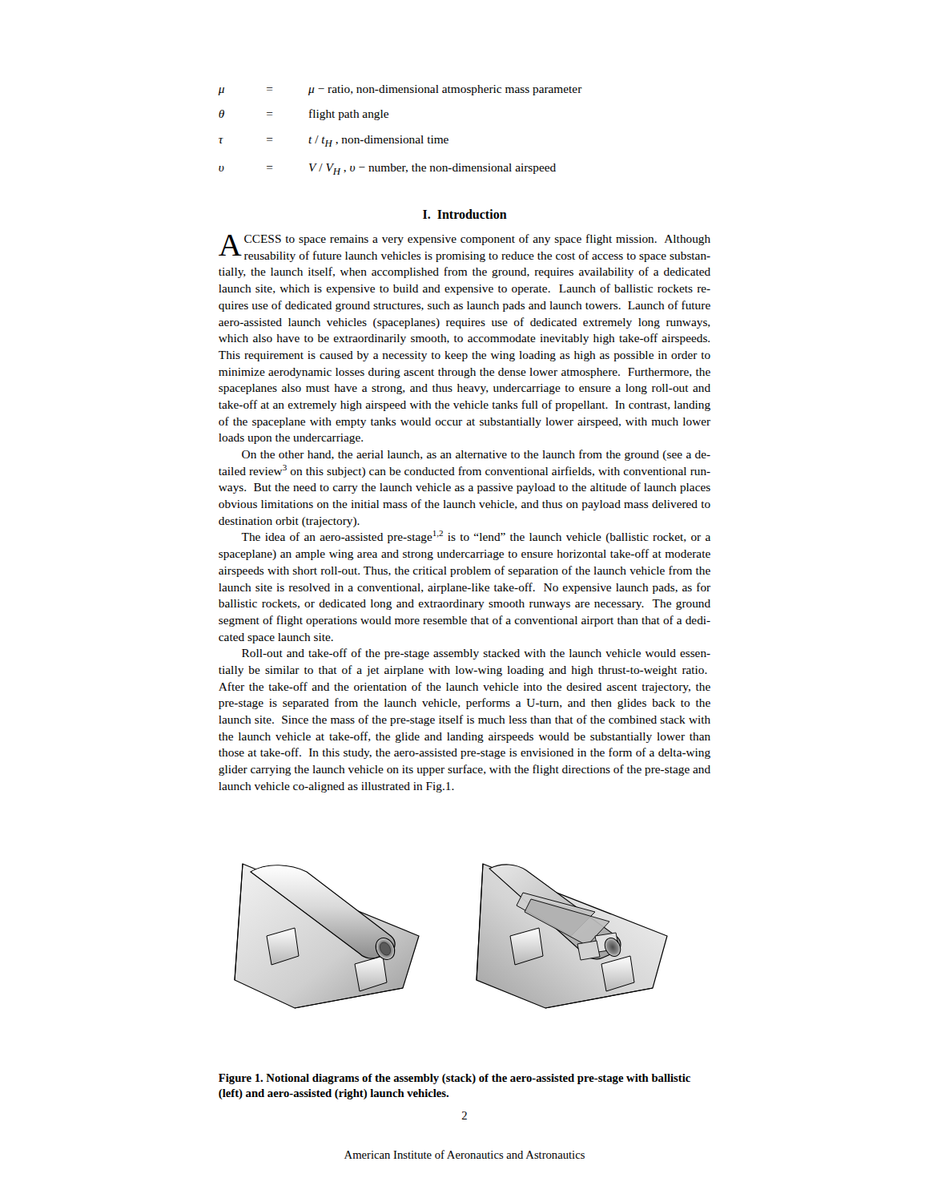| μ | = | μ − ratio, non-dimensional atmospheric mass parameter |
| θ | = | flight path angle |
| τ | = | t / t H , non-dimensional time |
| υ | = | V / V H , υ − number, the non-dimensional airspeed |
I. Introduction
ACCESS to space remains a very expensive component of any space flight mission. Although reusability of future launch vehicles is promising to reduce the cost of access to space substantially, the launch itself, when accomplished from the ground, requires availability of a dedicated launch site, which is expensive to build and expensive to operate. Launch of ballistic rockets requires use of dedicated ground structures, such as launch pads and launch towers. Launch of future aero-assisted launch vehicles (spaceplanes) requires use of dedicated extremely long runways, which also have to be extraordinarily smooth, to accommodate inevitably high take-off airspeeds. This requirement is caused by a necessity to keep the wing loading as high as possible in order to minimize aerodynamic losses during ascent through the dense lower atmosphere. Furthermore, the spaceplanes also must have a strong, and thus heavy, undercarriage to ensure a long roll-out and take-off at an extremely high airspeed with the vehicle tanks full of propellant. In contrast, landing of the spaceplane with empty tanks would occur at substantially lower airspeed, with much lower loads upon the undercarriage.
On the other hand, the aerial launch, as an alternative to the launch from the ground (see a detailed review3 on this subject) can be conducted from conventional airfields, with conventional runways. But the need to carry the launch vehicle as a passive payload to the altitude of launch places obvious limitations on the initial mass of the launch vehicle, and thus on payload mass delivered to destination orbit (trajectory).
The idea of an aero-assisted pre-stage1,2 is to “lend” the launch vehicle (ballistic rocket, or a spaceplane) an ample wing area and strong undercarriage to ensure horizontal take-off at moderate airspeeds with short roll-out. Thus, the critical problem of separation of the launch vehicle from the launch site is resolved in a conventional, airplane-like take-off. No expensive launch pads, as for ballistic rockets, or dedicated long and extraordinary smooth runways are necessary. The ground segment of flight operations would more resemble that of a conventional airport than that of a dedicated space launch site.
Roll-out and take-off of the pre-stage assembly stacked with the launch vehicle would essentially be similar to that of a jet airplane with low-wing loading and high thrust-to-weight ratio. After the take-off and the orientation of the launch vehicle into the desired ascent trajectory, the pre-stage is separated from the launch vehicle, performs a U-turn, and then glides back to the launch site. Since the mass of the pre-stage itself is much less than that of the combined stack with the launch vehicle at take-off, the glide and landing airspeeds would be substantially lower than those at take-off. In this study, the aero-assisted pre-stage is envisioned in the form of a delta-wing glider carrying the launch vehicle on its upper surface, with the flight directions of the pre-stage and launch vehicle co-aligned as illustrated in Fig.1.
Figure 1. Notional diagrams of the assembly (stack) of the aero-assisted pre-stage with ballistic (left) and aero-assisted (right) launch vehicles.
2
American Institute of Aeronautics and Astronautics